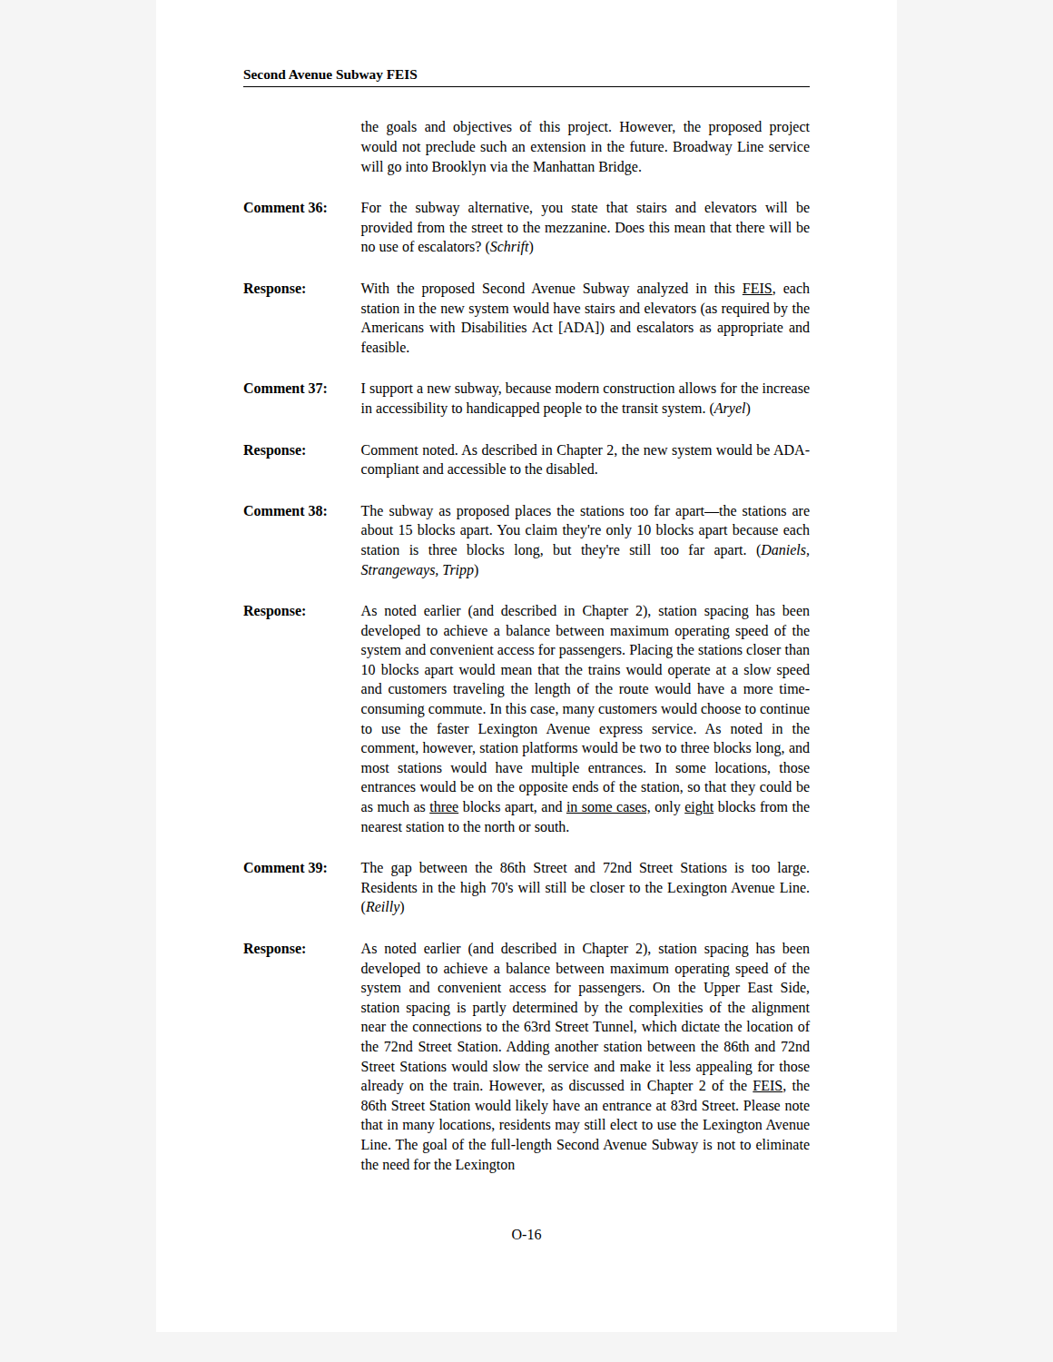Second Avenue Subway FEIS
the goals and objectives of this project. However, the proposed project would not preclude such an extension in the future. Broadway Line service will go into Brooklyn via the Manhattan Bridge.
Comment 36:
For the subway alternative, you state that stairs and elevators will be provided from the street to the mezzanine. Does this mean that there will be no use of escalators? (Schrift)
Response:
With the proposed Second Avenue Subway analyzed in this FEIS, each station in the new system would have stairs and elevators (as required by the Americans with Disabilities Act [ADA]) and escalators as appropriate and feasible.
Comment 37:
I support a new subway, because modern construction allows for the increase in accessibility to handicapped people to the transit system. (Aryel)
Response:
Comment noted. As described in Chapter 2, the new system would be ADA-compliant and accessible to the disabled.
Comment 38:
The subway as proposed places the stations too far apart—the stations are about 15 blocks apart. You claim they're only 10 blocks apart because each station is three blocks long, but they're still too far apart. (Daniels, Strangeways, Tripp)
Response:
As noted earlier (and described in Chapter 2), station spacing has been developed to achieve a balance between maximum operating speed of the system and convenient access for passengers. Placing the stations closer than 10 blocks apart would mean that the trains would operate at a slow speed and customers traveling the length of the route would have a more time-consuming commute. In this case, many customers would choose to continue to use the faster Lexington Avenue express service. As noted in the comment, however, station platforms would be two to three blocks long, and most stations would have multiple entrances. In some locations, those entrances would be on the opposite ends of the station, so that they could be as much as three blocks apart, and in some cases, only eight blocks from the nearest station to the north or south.
Comment 39:
The gap between the 86th Street and 72nd Street Stations is too large. Residents in the high 70's will still be closer to the Lexington Avenue Line. (Reilly)
Response:
As noted earlier (and described in Chapter 2), station spacing has been developed to achieve a balance between maximum operating speed of the system and convenient access for passengers. On the Upper East Side, station spacing is partly determined by the complexities of the alignment near the connections to the 63rd Street Tunnel, which dictate the location of the 72nd Street Station. Adding another station between the 86th and 72nd Street Stations would slow the service and make it less appealing for those already on the train. However, as discussed in Chapter 2 of the FEIS, the 86th Street Station would likely have an entrance at 83rd Street. Please note that in many locations, residents may still elect to use the Lexington Avenue Line. The goal of the full-length Second Avenue Subway is not to eliminate the need for the Lexington
O-16